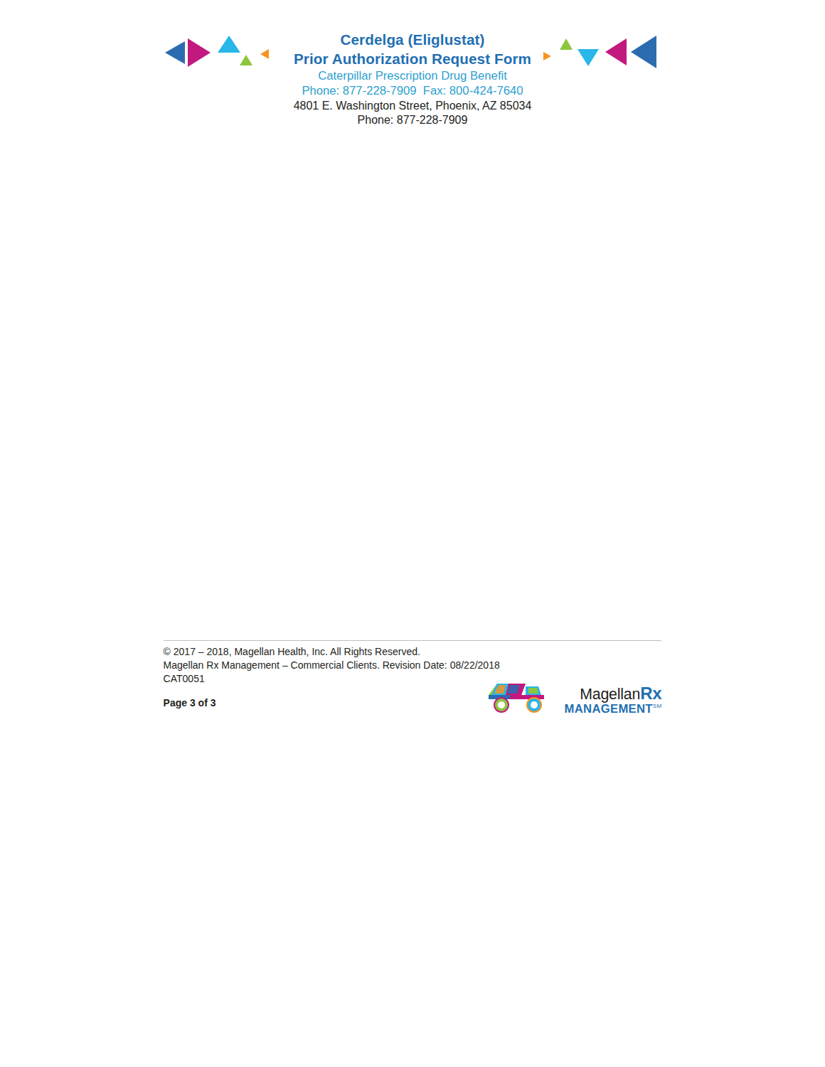Cerdelga (Eliglustat)
Prior Authorization Request Form
Caterpillar Prescription Drug Benefit
Phone: 877-228-7909 Fax: 800-424-7640
4801 E. Washington Street, Phoenix, AZ 85034
Phone: 877-228-7909
© 2017 – 2018, Magellan Health, Inc. All Rights Reserved.
Magellan Rx Management – Commercial Clients. Revision Date: 08/22/2018
CAT0051
Page 3 of 3
MagellanRx
MANAGEMENTSM